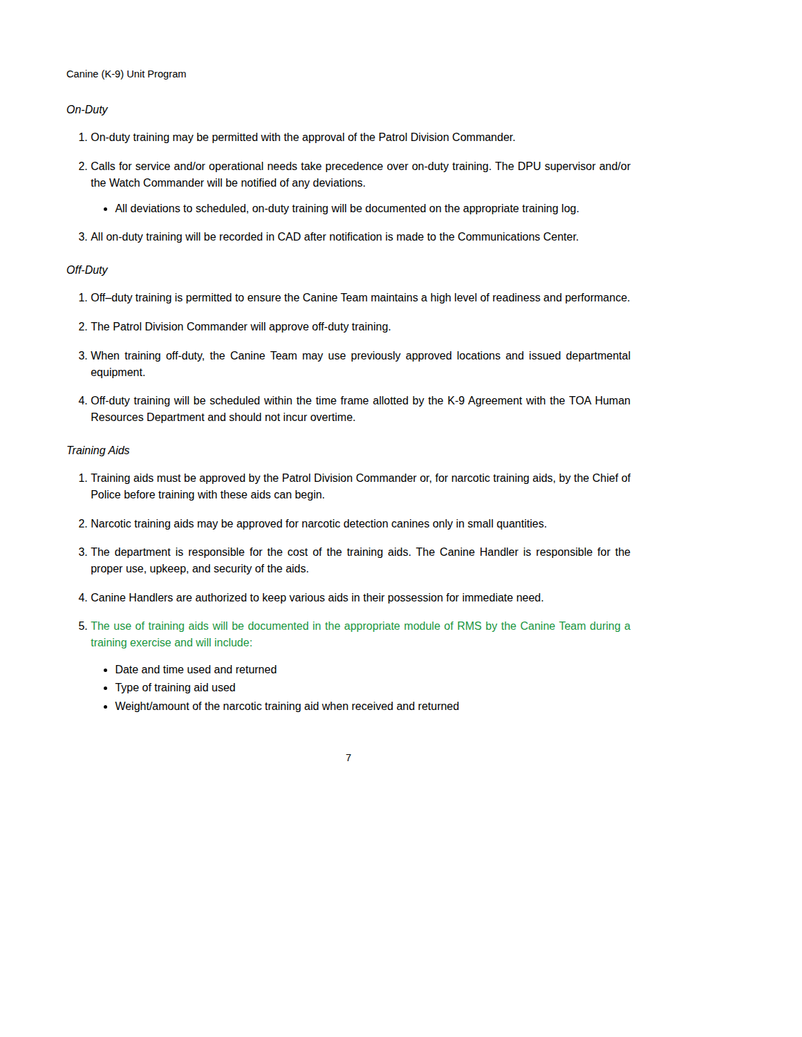Canine (K-9) Unit Program
On-Duty
On-duty training may be permitted with the approval of the Patrol Division Commander.
Calls for service and/or operational needs take precedence over on-duty training. The DPU supervisor and/or the Watch Commander will be notified of any deviations.
All deviations to scheduled, on-duty training will be documented on the appropriate training log.
All on-duty training will be recorded in CAD after notification is made to the Communications Center.
Off-Duty
Off–duty training is permitted to ensure the Canine Team maintains a high level of readiness and performance.
The Patrol Division Commander will approve off-duty training.
When training off-duty, the Canine Team may use previously approved locations and issued departmental equipment.
Off-duty training will be scheduled within the time frame allotted by the K-9 Agreement with the TOA Human Resources Department and should not incur overtime.
Training Aids
Training aids must be approved by the Patrol Division Commander or, for narcotic training aids, by the Chief of Police before training with these aids can begin.
Narcotic training aids may be approved for narcotic detection canines only in small quantities.
The department is responsible for the cost of the training aids. The Canine Handler is responsible for the proper use, upkeep, and security of the aids.
Canine Handlers are authorized to keep various aids in their possession for immediate need.
The use of training aids will be documented in the appropriate module of RMS by the Canine Team during a training exercise and will include:
Date and time used and returned
Type of training aid used
Weight/amount of the narcotic training aid when received and returned
7